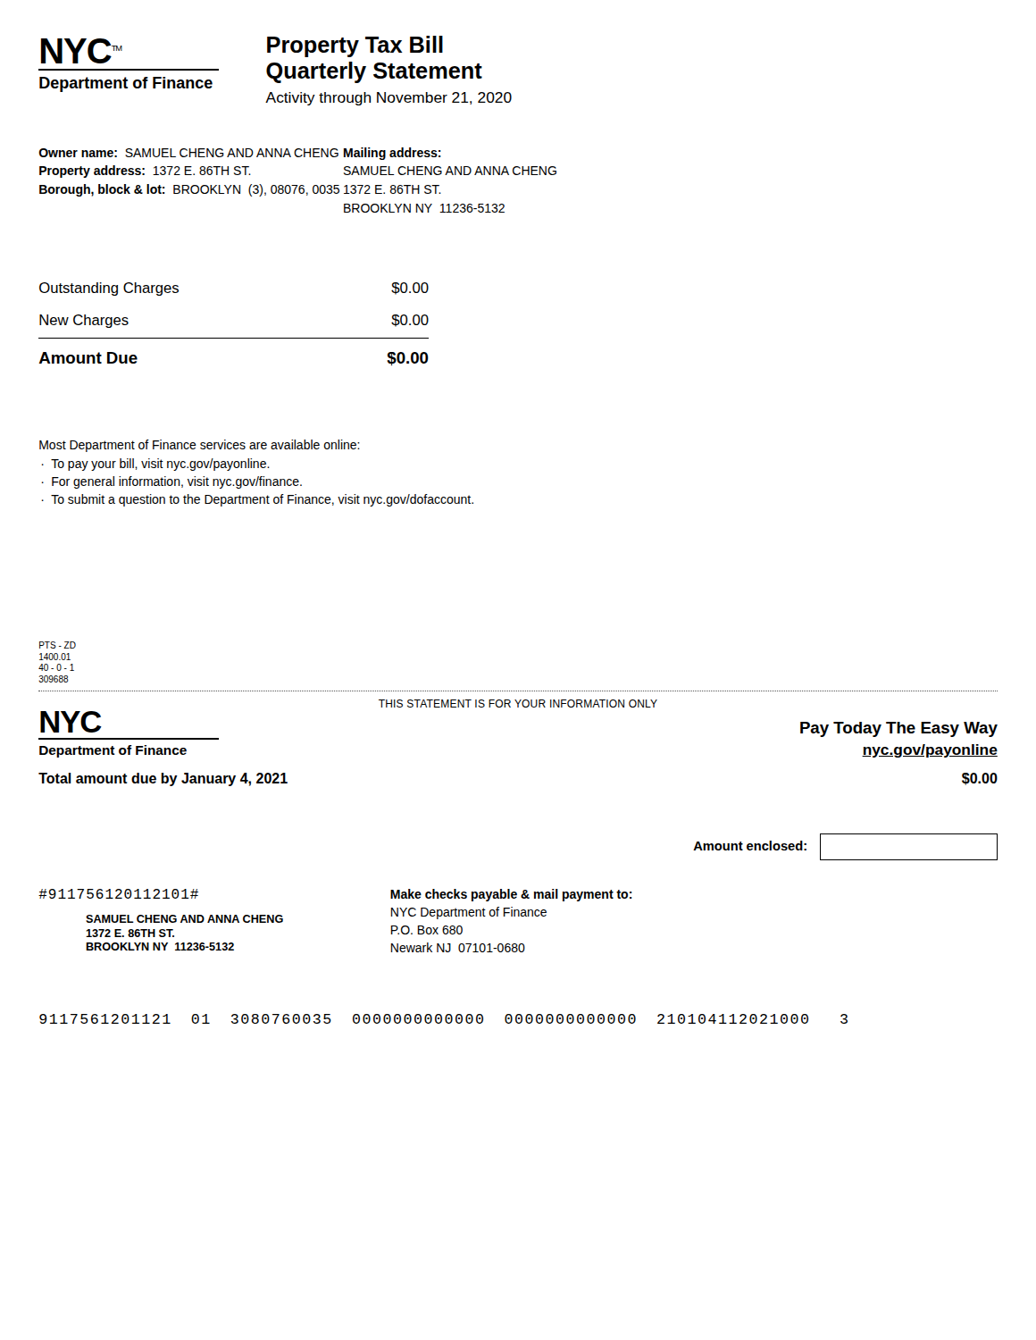NYCTM
Department of Finance
Property Tax Bill
Quarterly Statement
Activity through November 21, 2020
Owner name: SAMUEL CHENG AND ANNA CHENG
Property address: 1372 E. 86TH ST.
Borough, block & lot: BROOKLYN (3), 08076, 0035
Mailing address:
SAMUEL CHENG AND ANNA CHENG
1372 E. 86TH ST.
BROOKLYN NY 11236-5132
| Outstanding Charges | $0.00 |
| New Charges | $0.00 |
| Amount Due | $0.00 |
Most Department of Finance services are available online:
To pay your bill, visit nyc.gov/payonline.
For general information, visit nyc.gov/finance.
To submit a question to the Department of Finance, visit nyc.gov/dofaccount.
PTS - ZD
1400.01
40 - 0 - 1
309688
THIS STATEMENT IS FOR YOUR INFORMATION ONLY
NYC
Department of Finance
Pay Today The Easy Way
nyc.gov/payonline
Total amount due by January 4, 2021
$0.00
Amount enclosed:
#911756120112101#
SAMUEL CHENG AND ANNA CHENG
1372 E. 86TH ST.
BROOKLYN NY 11236-5132
Make checks payable & mail payment to:
NYC Department of Finance
P.O. Box 680
Newark NJ 07101-0680
9117561201121 01 3080760035 0000000000000 0000000000000 210104112021000 3